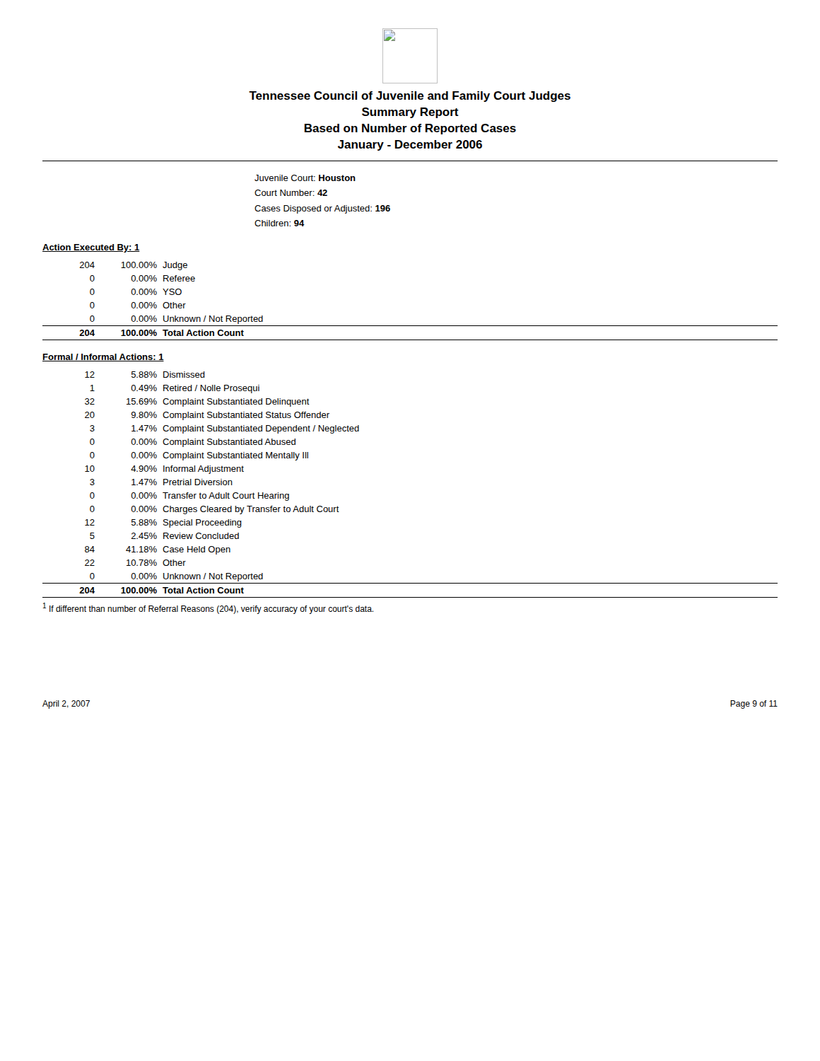Tennessee Council of Juvenile and Family Court Judges
Summary Report
Based on Number of Reported Cases
January - December 2006
Juvenile Court: Houston
Court Number: 42
Cases Disposed or Adjusted: 196
Children: 94
Action Executed By: 1
| 204 | 100.00% | Judge |
| 0 | 0.00% | Referee |
| 0 | 0.00% | YSO |
| 0 | 0.00% | Other |
| 0 | 0.00% | Unknown / Not Reported |
| 204 | 100.00% | Total Action Count |
Formal / Informal Actions: 1
| 12 | 5.88% | Dismissed |
| 1 | 0.49% | Retired / Nolle Prosequi |
| 32 | 15.69% | Complaint Substantiated Delinquent |
| 20 | 9.80% | Complaint Substantiated Status Offender |
| 3 | 1.47% | Complaint Substantiated Dependent / Neglected |
| 0 | 0.00% | Complaint Substantiated Abused |
| 0 | 0.00% | Complaint Substantiated Mentally Ill |
| 10 | 4.90% | Informal Adjustment |
| 3 | 1.47% | Pretrial Diversion |
| 0 | 0.00% | Transfer to Adult Court Hearing |
| 0 | 0.00% | Charges Cleared by Transfer to Adult Court |
| 12 | 5.88% | Special Proceeding |
| 5 | 2.45% | Review Concluded |
| 84 | 41.18% | Case Held Open |
| 22 | 10.78% | Other |
| 0 | 0.00% | Unknown / Not Reported |
| 204 | 100.00% | Total Action Count |
1 If different than number of Referral Reasons (204), verify accuracy of your court's data.
April 2, 2007
Page 9 of 11